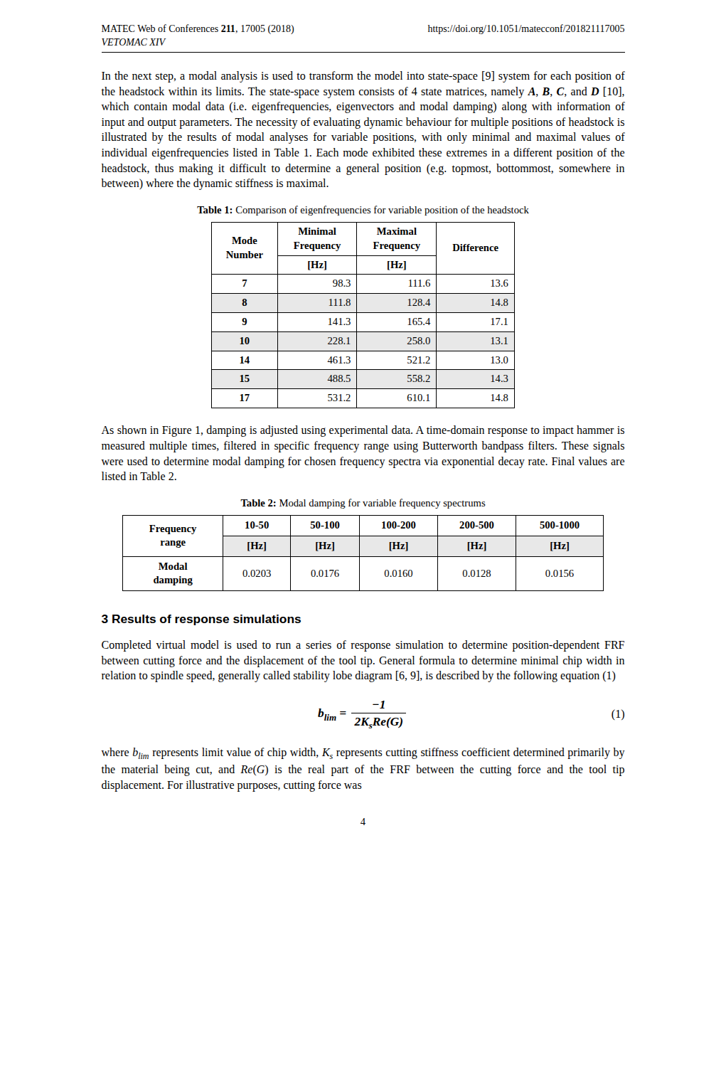MATEC Web of Conferences 211, 17005 (2018)
VETOMAC XIV
https://doi.org/10.1051/matecconf/201821117005
In the next step, a modal analysis is used to transform the model into state-space [9] system for each position of the headstock within its limits. The state-space system consists of 4 state matrices, namely A, B, C, and D [10], which contain modal data (i.e. eigenfrequencies, eigenvectors and modal damping) along with information of input and output parameters. The necessity of evaluating dynamic behaviour for multiple positions of headstock is illustrated by the results of modal analyses for variable positions, with only minimal and maximal values of individual eigenfrequencies listed in Table 1. Each mode exhibited these extremes in a different position of the headstock, thus making it difficult to determine a general position (e.g. topmost, bottommost, somewhere in between) where the dynamic stiffness is maximal.
Table 1: Comparison of eigenfrequencies for variable position of the headstock
| Mode Number | Minimal Frequency | Maximal Frequency | Difference |
| --- | --- | --- | --- |
| [Hz] | [Hz] |
| 7 | 98.3 | 111.6 | 13.6 |
| 8 | 111.8 | 128.4 | 14.8 |
| 9 | 141.3 | 165.4 | 17.1 |
| 10 | 228.1 | 258.0 | 13.1 |
| 14 | 461.3 | 521.2 | 13.0 |
| 15 | 488.5 | 558.2 | 14.3 |
| 17 | 531.2 | 610.1 | 14.8 |
As shown in Figure 1, damping is adjusted using experimental data. A time-domain response to impact hammer is measured multiple times, filtered in specific frequency range using Butterworth bandpass filters. These signals were used to determine modal damping for chosen frequency spectra via exponential decay rate. Final values are listed in Table 2.
Table 2: Modal damping for variable frequency spectrums
| Frequency range | 10-50 | 50-100 | 100-200 | 200-500 | 500-1000 |
| --- | --- | --- | --- | --- | --- |
| [Hz] | [Hz] | [Hz] | [Hz] | [Hz] |
| Modal damping | 0.0203 | 0.0176 | 0.0160 | 0.0128 | 0.0156 |
3 Results of response simulations
Completed virtual model is used to run a series of response simulation to determine position-dependent FRF between cutting force and the displacement of the tool tip. General formula to determine minimal chip width in relation to spindle speed, generally called stability lobe diagram [6, 9], is described by the following equation (1)
blim = −1 2KsRe(G) (1)
where blim represents limit value of chip width, Ks represents cutting stiffness coefficient determined primarily by the material being cut, and Re(G) is the real part of the FRF between the cutting force and the tool tip displacement. For illustrative purposes, cutting force was
4